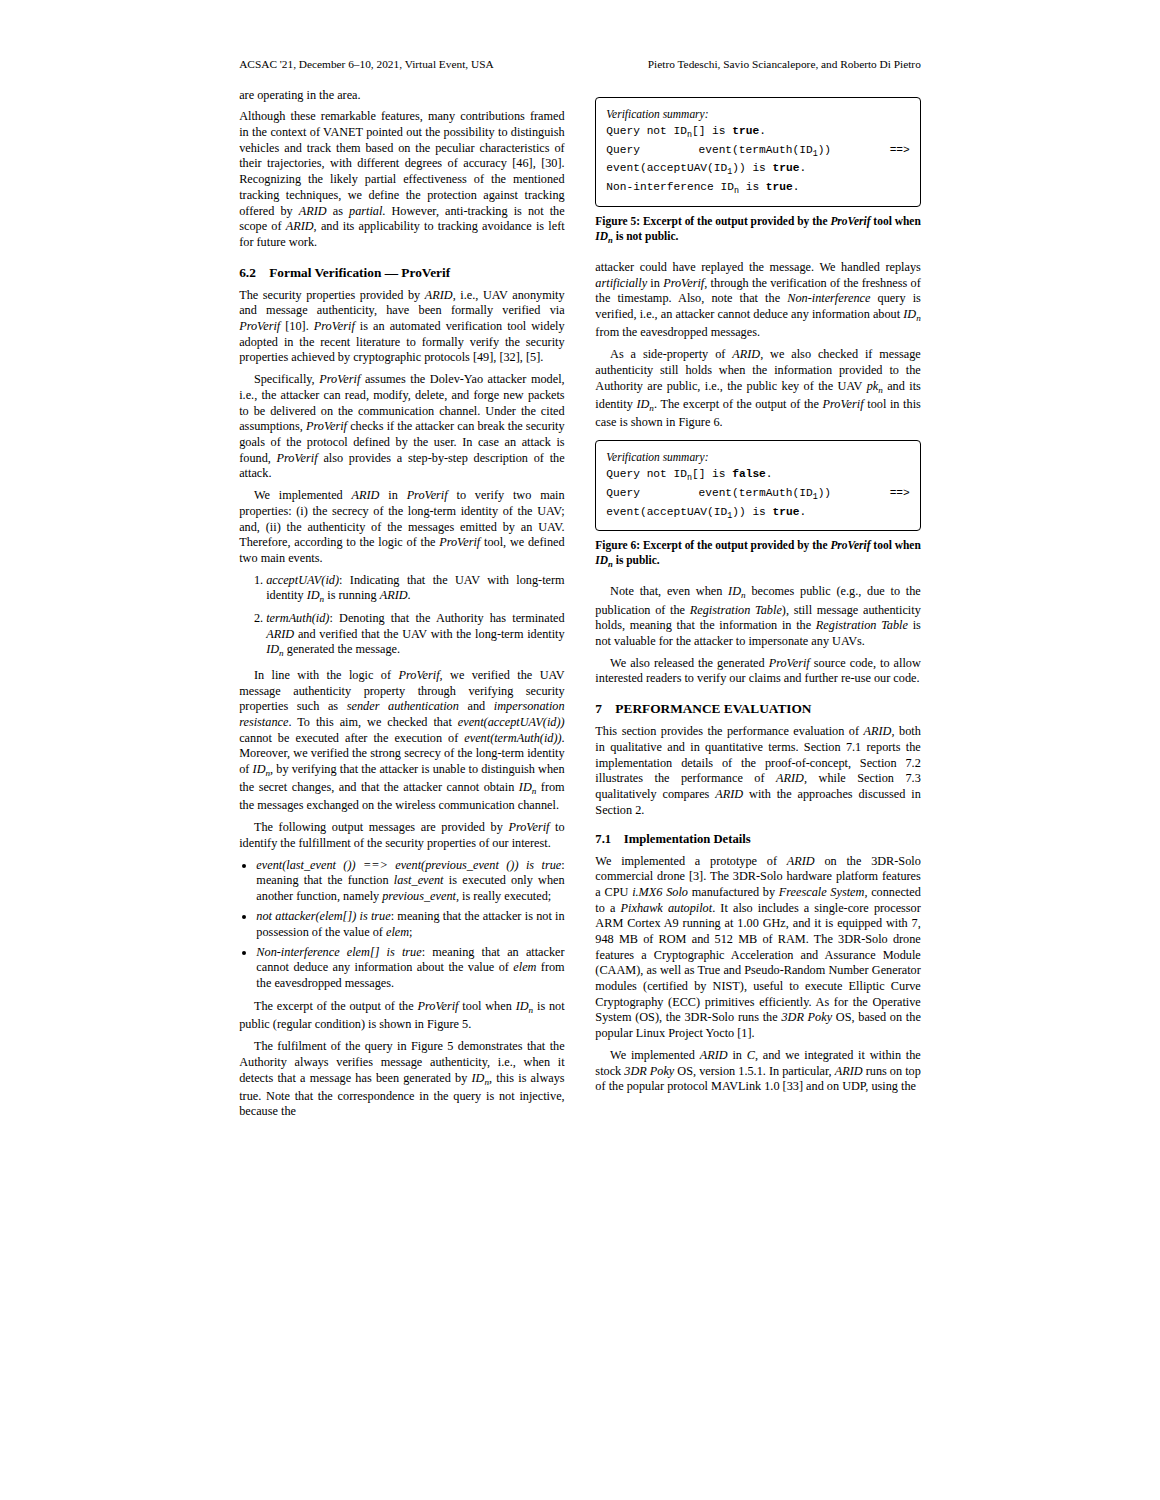ACSAC '21, December 6–10, 2021, Virtual Event, USA Pietro Tedeschi, Savio Sciancalepore, and Roberto Di Pietro
are operating in the area.
Although these remarkable features, many contributions framed in the context of VANET pointed out the possibility to distinguish vehicles and track them based on the peculiar characteristics of their trajectories, with different degrees of accuracy [46], [30]. Recognizing the likely partial effectiveness of the mentioned tracking techniques, we define the protection against tracking offered by ARID as partial. However, anti-tracking is not the scope of ARID, and its applicability to tracking avoidance is left for future work.
6.2 Formal Verification — ProVerif
The security properties provided by ARID, i.e., UAV anonymity and message authenticity, have been formally verified via ProVerif [10]. ProVerif is an automated verification tool widely adopted in the recent literature to formally verify the security properties achieved by cryptographic protocols [49], [32], [5].
Specifically, ProVerif assumes the Dolev-Yao attacker model, i.e., the attacker can read, modify, delete, and forge new packets to be delivered on the communication channel. Under the cited assumptions, ProVerif checks if the attacker can break the security goals of the protocol defined by the user. In case an attack is found, ProVerif also provides a step-by-step description of the attack.
We implemented ARID in ProVerif to verify two main properties: (i) the secrecy of the long-term identity of the UAV; and, (ii) the authenticity of the messages emitted by an UAV. Therefore, according to the logic of the ProVerif tool, we defined two main events.
acceptUAV(id): Indicating that the UAV with long-term identity IDn is running ARID.
termAuth(id): Denoting that the Authority has terminated ARID and verified that the UAV with the long-term identity IDn generated the message.
In line with the logic of ProVerif, we verified the UAV message authenticity property through verifying security properties such as sender authentication and impersonation resistance. To this aim, we checked that event(acceptUAV(id)) cannot be executed after the execution of event(termAuth(id)). Moreover, we verified the strong secrecy of the long-term identity of IDn, by verifying that the attacker is unable to distinguish when the secret changes, and that the attacker cannot obtain IDn from the messages exchanged on the wireless communication channel.
The following output messages are provided by ProVerif to identify the fulfillment of the security properties of our interest.
event(last_event ()) ==> event(previous_event ()) is true: meaning that the function last_event is executed only when another function, namely previous_event, is really executed;
not attacker(elem[]) is true: meaning that the attacker is not in possession of the value of elem;
Non-interference elem[] is true: meaning that an attacker cannot deduce any information about the value of elem from the eavesdropped messages.
The excerpt of the output of the ProVerif tool when IDn is not public (regular condition) is shown in Figure 5.
The fulfilment of the query in Figure 5 demonstrates that the Authority always verifies message authenticity, i.e., when it detects that a message has been generated by IDn, this is always true. Note that the correspondence in the query is not injective, because the
Verification summary:
Query not IDn[] is true.
Query event(termAuth(ID1)) ==> event(acceptUAV(ID1)) is true.
Non-interference IDn is true.
Figure 5: Excerpt of the output provided by the ProVerif tool when IDn is not public.
attacker could have replayed the message. We handled replays artificially in ProVerif, through the verification of the freshness of the timestamp. Also, note that the Non-interference query is verified, i.e., an attacker cannot deduce any information about IDn from the eavesdropped messages.
As a side-property of ARID, we also checked if message authenticity still holds when the information provided to the Authority are public, i.e., the public key of the UAV pkn and its identity IDn. The excerpt of the output of the ProVerif tool in this case is shown in Figure 6.
Verification summary:
Query not IDn[] is false.
Query event(termAuth(ID1)) ==> event(acceptUAV(ID1)) is true.
Figure 6: Excerpt of the output provided by the ProVerif tool when IDn is public.
Note that, even when IDn becomes public (e.g., due to the publication of the Registration Table), still message authenticity holds, meaning that the information in the Registration Table is not valuable for the attacker to impersonate any UAVs.
We also released the generated ProVerif source code, to allow interested readers to verify our claims and further re-use our code.
7 PERFORMANCE EVALUATION
This section provides the performance evaluation of ARID, both in qualitative and in quantitative terms. Section 7.1 reports the implementation details of the proof-of-concept, Section 7.2 illustrates the performance of ARID, while Section 7.3 qualitatively compares ARID with the approaches discussed in Section 2.
7.1 Implementation Details
We implemented a prototype of ARID on the 3DR-Solo commercial drone [3]. The 3DR-Solo hardware platform features a CPU i.MX6 Solo manufactured by Freescale System, connected to a Pixhawk autopilot. It also includes a single-core processor ARM Cortex A9 running at 1.00 GHz, and it is equipped with 7, 948 MB of ROM and 512 MB of RAM. The 3DR-Solo drone features a Cryptographic Acceleration and Assurance Module (CAAM), as well as True and Pseudo-Random Number Generator modules (certified by NIST), useful to execute Elliptic Curve Cryptography (ECC) primitives efficiently. As for the Operative System (OS), the 3DR-Solo runs the 3DR Poky OS, based on the popular Linux Project Yocto [1].
We implemented ARID in C, and we integrated it within the stock 3DR Poky OS, version 1.5.1. In particular, ARID runs on top of the popular protocol MAVLink 1.0 [33] and on UDP, using the